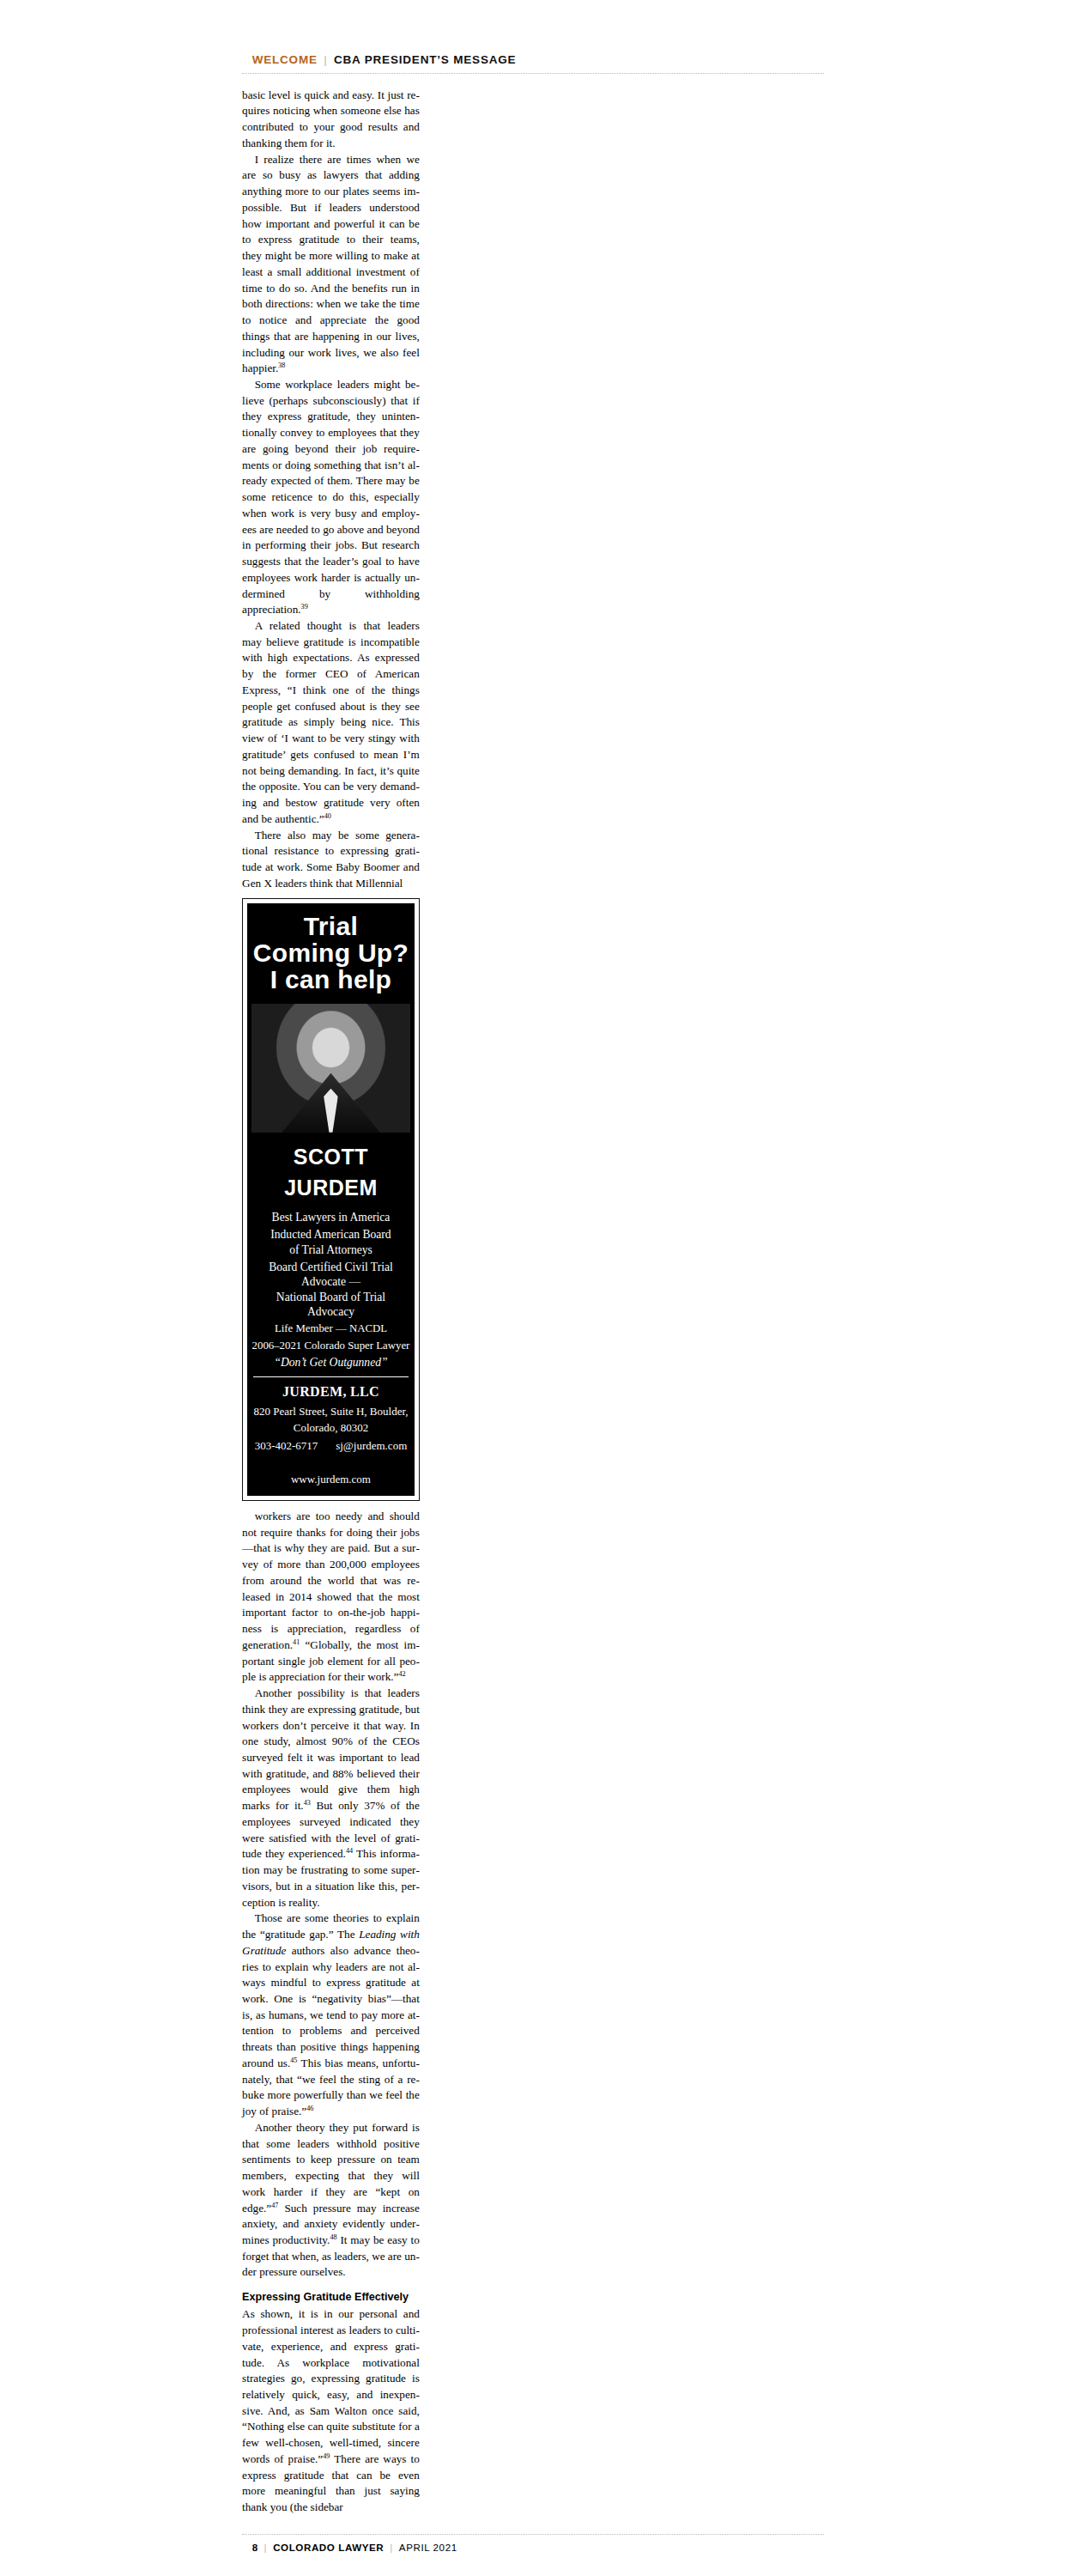WELCOME | CBA PRESIDENT’S MESSAGE
basic level is quick and easy. It just requires noticing when someone else has contributed to your good results and thanking them for it.
I realize there are times when we are so busy as lawyers that adding anything more to our plates seems impossible. But if leaders understood how important and powerful it can be to express gratitude to their teams, they might be more willing to make at least a small additional investment of time to do so. And the benefits run in both directions: when we take the time to notice and appreciate the good things that are happening in our lives, including our work lives, we also feel happier.38
Some workplace leaders might believe (perhaps subconsciously) that if they express gratitude, they unintentionally convey to employees that they are going beyond their job requirements or doing something that isn’t already expected of them. There may be some reticence to do this, especially when work is very busy and employees are needed to go above and beyond in performing their jobs. But research suggests that the leader’s goal to have employees work harder is actually undermined by withholding appreciation.39
A related thought is that leaders may believe gratitude is incompatible with high expectations. As expressed by the former CEO of American Express, “I think one of the things people get confused about is they see gratitude as simply being nice. This view of ‘I want to be very stingy with gratitude’ gets confused to mean I’m not being demanding. In fact, it’s quite the opposite. You can be very demanding and bestow gratitude very often and be authentic.”40
There also may be some generational resistance to expressing gratitude at work. Some Baby Boomer and Gen X leaders think that Millennial
Trial Coming Up?
I can help
SCOTT JURDEM
Best Lawyers in America
Inducted American Board
of Trial Attorneys
Board Certified Civil Trial Advocate —
National Board of Trial Advocacy
Life Member — NACDL
2006–2021 Colorado Super Lawyer
“Don’t Get Outgunned”
JURDEM, LLC
820 Pearl Street, Suite H, Boulder, Colorado, 80302
303-402-6717 sj@jurdem.com www.jurdem.com
workers are too needy and should not require thanks for doing their jobs—that is why they are paid. But a survey of more than 200,000 employees from around the world that was released in 2014 showed that the most important factor to on-the-job happiness is appreciation, regardless of generation.41 “Globally, the most important single job element for all people is appreciation for their work.”42
Another possibility is that leaders think they are expressing gratitude, but workers don’t perceive it that way. In one study, almost 90% of the CEOs surveyed felt it was important to lead with gratitude, and 88% believed their employees would give them high marks for it.43 But only 37% of the employees surveyed indicated they were satisfied with the level of gratitude they experienced.44 This information may be frustrating to some supervisors, but in a situation like this, perception is reality.
Those are some theories to explain the “gratitude gap.” The Leading with Gratitude authors also advance theories to explain why leaders are not always mindful to express gratitude at work. One is “negativity bias”—that is, as humans, we tend to pay more attention to problems and perceived threats than positive things happening around us.45 This bias means, unfortunately, that “we feel the sting of a rebuke more powerfully than we feel the joy of praise.”46
Another theory they put forward is that some leaders withhold positive sentiments to keep pressure on team members, expecting that they will work harder if they are “kept on edge.”47 Such pressure may increase anxiety, and anxiety evidently undermines productivity.48 It may be easy to forget that when, as leaders, we are under pressure ourselves.
Expressing Gratitude Effectively
As shown, it is in our personal and professional interest as leaders to cultivate, experience, and express gratitude. As workplace motivational strategies go, expressing gratitude is relatively quick, easy, and inexpensive. And, as Sam Walton once said, “Nothing else can quite substitute for a few well-chosen, well-timed, sincere words of praise.”49 There are ways to express gratitude that can be even more meaningful than just saying thank you (the sidebar
8 | COLORADO LAWYER | APRIL 2021